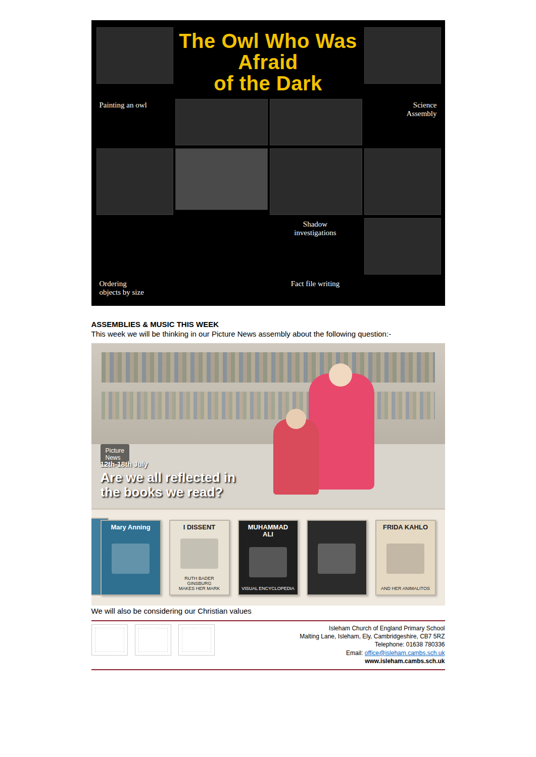The Owl Who Was Afraid
of the Dark
Painting an owl
Science
Assembly
Shadow
investigations
Ordering
objects by size
Fact file writing
ASSEMBLIES & MUSIC THIS WEEK
This week we will be thinking in our Picture News assembly about the following question:-
Picture
News
12th-18th July
Are we all reflected in the books we read?
Mary Anning
I DISSENT
RUTH BADER GINSBURG
MAKES HER MARK
MUHAMMAD
ALI
VISUAL ENCYCLOPEDIA
FRIDA KAHLO
AND HER ANIMALITOS
We will also be considering our Christian values
Isleham Church of England Primary School
Malting Lane, Isleham, Ely, Cambridgeshire, CB7 5RZ
Telephone: 01638 780336
Email: office@isleham.cambs.sch.uk
www.isleham.cambs.sch.uk